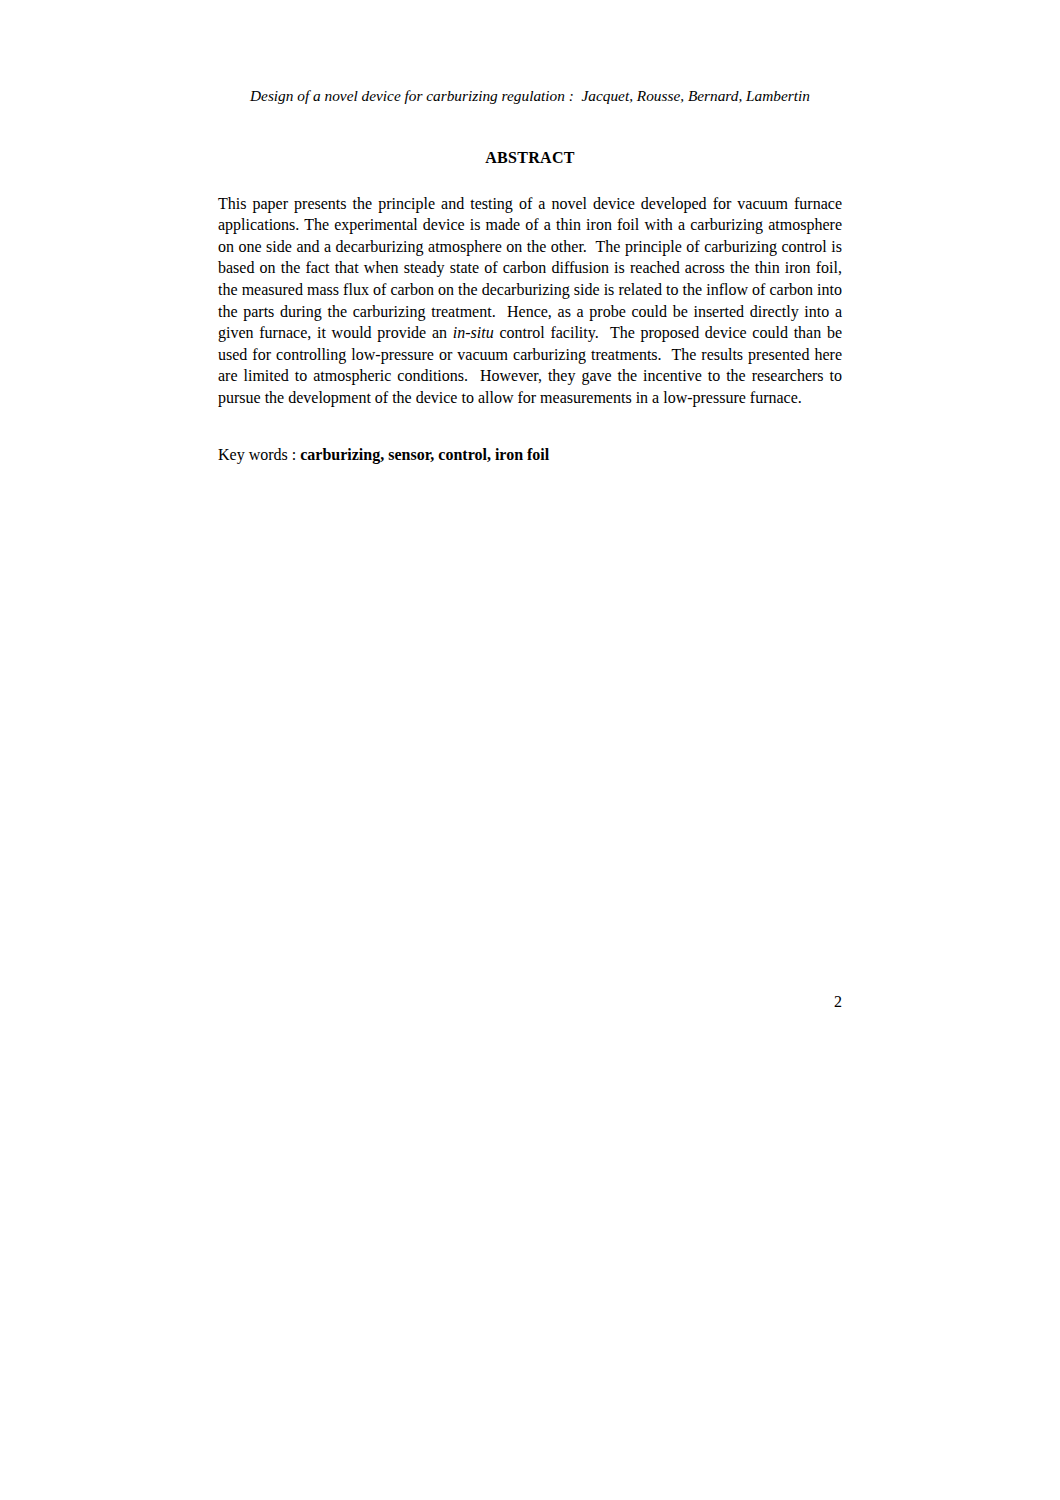Design of a novel device for carburizing regulation : Jacquet, Rousse, Bernard, Lambertin
ABSTRACT
This paper presents the principle and testing of a novel device developed for vacuum furnace applications. The experimental device is made of a thin iron foil with a carburizing atmosphere on one side and a decarburizing atmosphere on the other. The principle of carburizing control is based on the fact that when steady state of carbon diffusion is reached across the thin iron foil, the measured mass flux of carbon on the decarburizing side is related to the inflow of carbon into the parts during the carburizing treatment. Hence, as a probe could be inserted directly into a given furnace, it would provide an in-situ control facility. The proposed device could than be used for controlling low-pressure or vacuum carburizing treatments. The results presented here are limited to atmospheric conditions. However, they gave the incentive to the researchers to pursue the development of the device to allow for measurements in a low-pressure furnace.
Key words : carburizing, sensor, control, iron foil
2